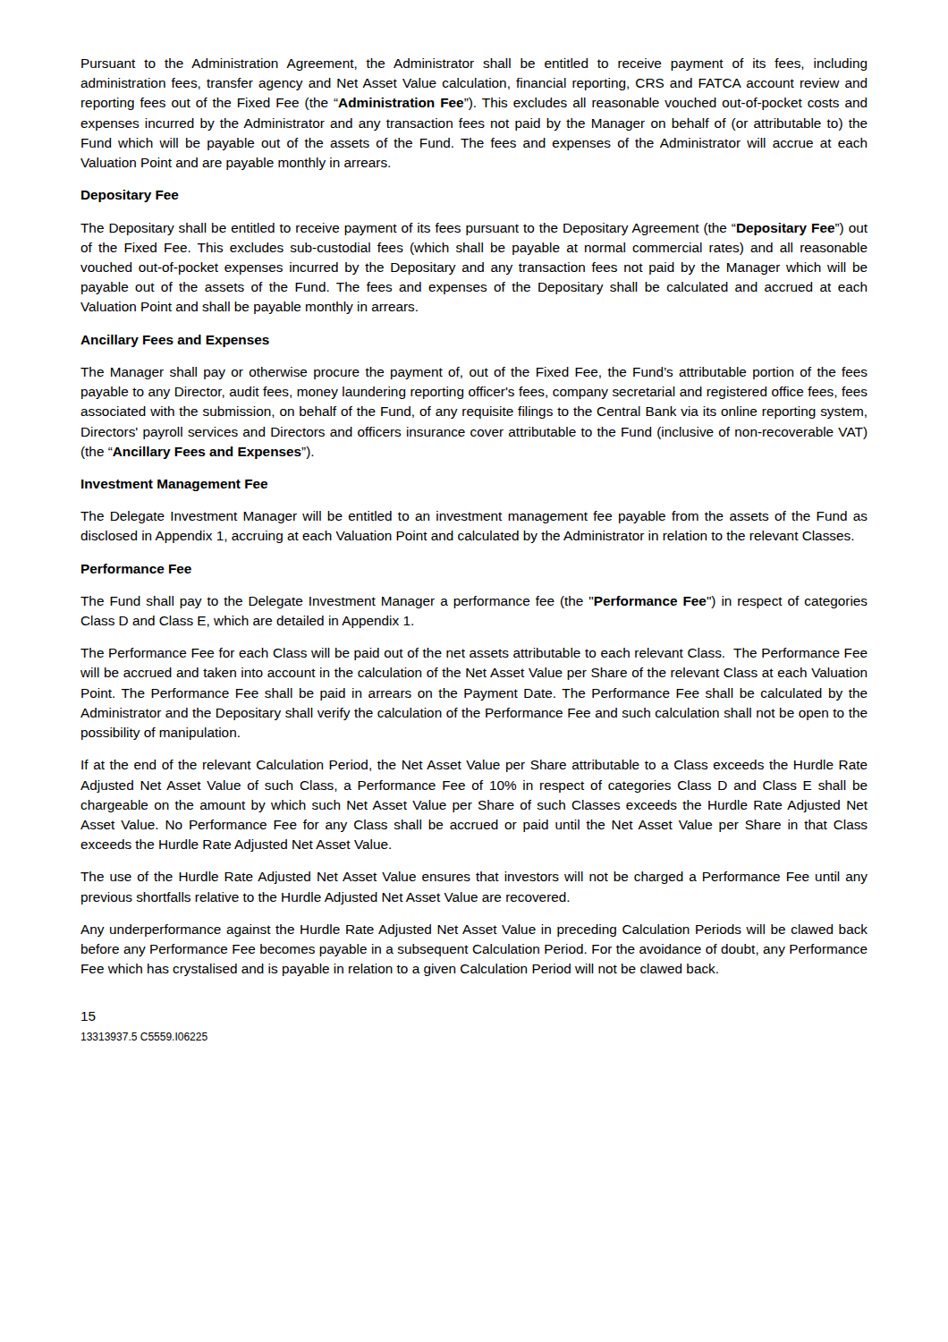Pursuant to the Administration Agreement, the Administrator shall be entitled to receive payment of its fees, including administration fees, transfer agency and Net Asset Value calculation, financial reporting, CRS and FATCA account review and reporting fees out of the Fixed Fee (the “Administration Fee”). This excludes all reasonable vouched out-of-pocket costs and expenses incurred by the Administrator and any transaction fees not paid by the Manager on behalf of (or attributable to) the Fund which will be payable out of the assets of the Fund. The fees and expenses of the Administrator will accrue at each Valuation Point and are payable monthly in arrears.
Depositary Fee
The Depositary shall be entitled to receive payment of its fees pursuant to the Depositary Agreement (the “Depositary Fee”) out of the Fixed Fee. This excludes sub-custodial fees (which shall be payable at normal commercial rates) and all reasonable vouched out-of-pocket expenses incurred by the Depositary and any transaction fees not paid by the Manager which will be payable out of the assets of the Fund. The fees and expenses of the Depositary shall be calculated and accrued at each Valuation Point and shall be payable monthly in arrears.
Ancillary Fees and Expenses
The Manager shall pay or otherwise procure the payment of, out of the Fixed Fee, the Fund’s attributable portion of the fees payable to any Director, audit fees, money laundering reporting officer's fees, company secretarial and registered office fees, fees associated with the submission, on behalf of the Fund, of any requisite filings to the Central Bank via its online reporting system, Directors' payroll services and Directors and officers insurance cover attributable to the Fund (inclusive of non-recoverable VAT) (the “Ancillary Fees and Expenses”).
Investment Management Fee
The Delegate Investment Manager will be entitled to an investment management fee payable from the assets of the Fund as disclosed in Appendix 1, accruing at each Valuation Point and calculated by the Administrator in relation to the relevant Classes.
Performance Fee
The Fund shall pay to the Delegate Investment Manager a performance fee (the "Performance Fee") in respect of categories Class D and Class E, which are detailed in Appendix 1.
The Performance Fee for each Class will be paid out of the net assets attributable to each relevant Class. The Performance Fee will be accrued and taken into account in the calculation of the Net Asset Value per Share of the relevant Class at each Valuation Point. The Performance Fee shall be paid in arrears on the Payment Date. The Performance Fee shall be calculated by the Administrator and the Depositary shall verify the calculation of the Performance Fee and such calculation shall not be open to the possibility of manipulation.
If at the end of the relevant Calculation Period, the Net Asset Value per Share attributable to a Class exceeds the Hurdle Rate Adjusted Net Asset Value of such Class, a Performance Fee of 10% in respect of categories Class D and Class E shall be chargeable on the amount by which such Net Asset Value per Share of such Classes exceeds the Hurdle Rate Adjusted Net Asset Value. No Performance Fee for any Class shall be accrued or paid until the Net Asset Value per Share in that Class exceeds the Hurdle Rate Adjusted Net Asset Value.
The use of the Hurdle Rate Adjusted Net Asset Value ensures that investors will not be charged a Performance Fee until any previous shortfalls relative to the Hurdle Adjusted Net Asset Value are recovered.
Any underperformance against the Hurdle Rate Adjusted Net Asset Value in preceding Calculation Periods will be clawed back before any Performance Fee becomes payable in a subsequent Calculation Period. For the avoidance of doubt, any Performance Fee which has crystalised and is payable in relation to a given Calculation Period will not be clawed back.
15
13313937.5 C5559.I06225